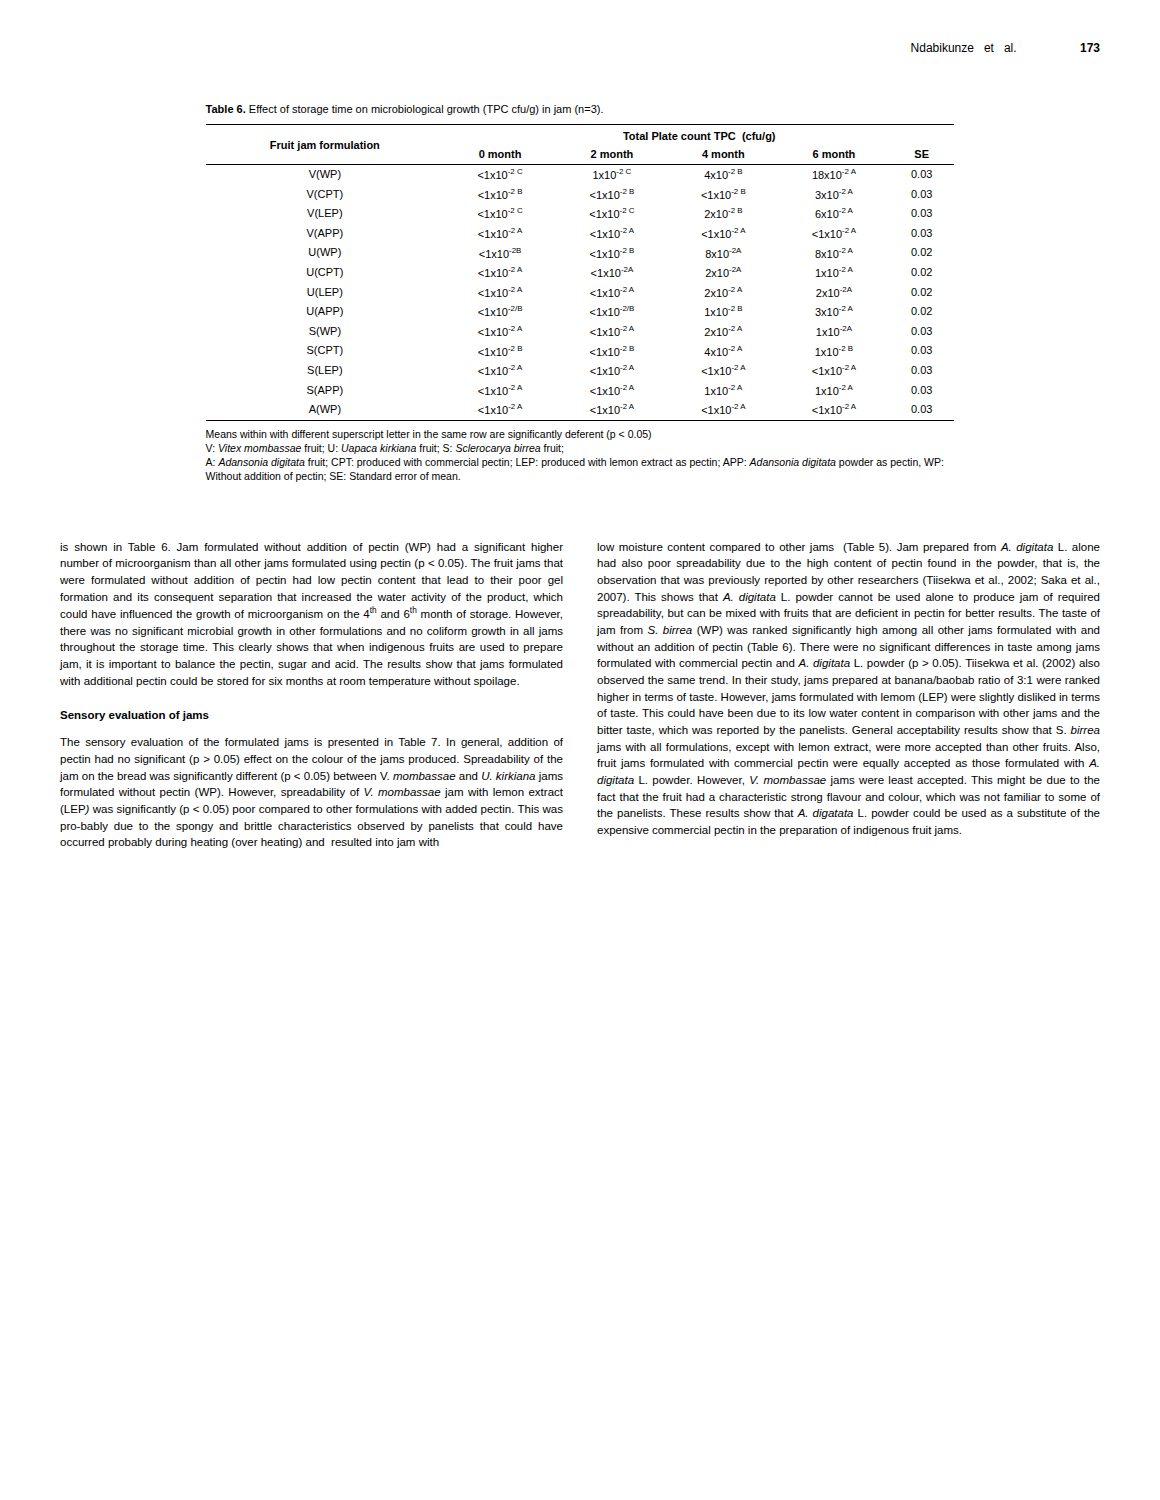Ndabikunze et al. 173
Table 6. Effect of storage time on microbiological growth (TPC cfu/g) in jam (n=3).
| Fruit jam formulation | Total Plate count TPC (cfu/g) |
| --- | --- |
| 0 month | 2 month | 4 month | 6 month | SE |
| V(WP) | <1x10 -2 C | 1x10 -2 C | 4x10 -2 B | 18x10 -2 A | 0.03 |
| V(CPT) | <1x10 -2 B | <1x10 -2 B | <1x10 -2 B | 3x10 -2 A | 0.03 |
| V(LEP) | <1x10 -2 C | <1x10 -2 C | 2x10 -2 B | 6x10 -2 A | 0.03 |
| V(APP) | <1x10 -2 A | <1x10 -2 A | <1x10 -2 A | <1x10 -2 A | 0.03 |
| U(WP) | <1x10 -2B | <1x10 -2 B | 8x10 -2A | 8x10 -2 A | 0.02 |
| U(CPT) | <1x10 -2 A | <1x10 -2A | 2x10 -2A | 1x10 -2 A | 0.02 |
| U(LEP) | <1x10 -2 A | <1x10 -2 A | 2x10 -2 A | 2x10 -2A | 0.02 |
| U(APP) | <1x10 -2/B | <1x10 -2/B | 1x10 -2 B | 3x10 -2 A | 0.02 |
| S(WP) | <1x10 -2 A | <1x10 -2 A | 2x10 -2 A | 1x10 -2A | 0.03 |
| S(CPT) | <1x10 -2 B | <1x10 -2 B | 4x10 -2 A | 1x10 -2 B | 0.03 |
| S(LEP) | <1x10 -2 A | <1x10 -2 A | <1x10 -2 A | <1x10 -2 A | 0.03 |
| S(APP) | <1x10 -2 A | <1x10 -2 A | 1x10 -2 A | 1x10 -2 A | 0.03 |
| A(WP) | <1x10 -2 A | <1x10 -2 A | <1x10 -2 A | <1x10 -2 A | 0.03 |
Means within with different superscript letter in the same row are significantly deferent (p < 0.05)
V: Vitex mombassae fruit; U: Uapaca kirkiana fruit; S: Sclerocarya birrea fruit;
A: Adansonia digitata fruit; CPT: produced with commercial pectin; LEP: produced with lemon extract as pectin; APP: Adansonia digitata powder as pectin, WP: Without addition of pectin; SE: Standard error of mean.
is shown in Table 6. Jam formulated without addition of pectin (WP) had a significant higher number of microorganism than all other jams formulated using pectin (p < 0.05). The fruit jams that were formulated without addition of pectin had low pectin content that lead to their poor gel formation and its consequent separation that increased the water activity of the product, which could have influenced the growth of microorganism on the 4th and 6th month of storage. However, there was no significant microbial growth in other formulations and no coliform growth in all jams throughout the storage time. This clearly shows that when indigenous fruits are used to prepare jam, it is important to balance the pectin, sugar and acid. The results show that jams formulated with additional pectin could be stored for six months at room temperature without spoilage.
Sensory evaluation of jams
The sensory evaluation of the formulated jams is presented in Table 7. In general, addition of pectin had no significant (p > 0.05) effect on the colour of the jams produced. Spreadability of the jam on the bread was significantly different (p < 0.05) between V. mombassae and U. kirkiana jams formulated without pectin (WP). However, spreadability of V. mombassae jam with lemon extract (LEP) was significantly (p < 0.05) poor compared to other formulations with added pectin. This was pro-bably due to the spongy and brittle characteristics observed by panelists that could have occurred probably during heating (over heating) and resulted into jam with
low moisture content compared to other jams (Table 5). Jam prepared from A. digitata L. alone had also poor spreadability due to the high content of pectin found in the powder, that is, the observation that was previously reported by other researchers (Tiisekwa et al., 2002; Saka et al., 2007). This shows that A. digitata L. powder cannot be used alone to produce jam of required spreadability, but can be mixed with fruits that are deficient in pectin for better results. The taste of jam from S. birrea (WP) was ranked significantly high among all other jams formulated with and without an addition of pectin (Table 6). There were no significant differences in taste among jams formulated with commercial pectin and A. digitata L. powder (p > 0.05). Tiisekwa et al. (2002) also observed the same trend. In their study, jams prepared at banana/baobab ratio of 3:1 were ranked higher in terms of taste. However, jams formulated with lemom (LEP) were slightly disliked in terms of taste. This could have been due to its low water content in comparison with other jams and the bitter taste, which was reported by the panelists. General acceptability results show that S. birrea jams with all formulations, except with lemon extract, were more accepted than other fruits. Also, fruit jams formulated with commercial pectin were equally accepted as those formulated with A. digitata L. powder. However, V. mombassae jams were least accepted. This might be due to the fact that the fruit had a characteristic strong flavour and colour, which was not familiar to some of the panelists. These results show that A. digatata L. powder could be used as a substitute of the expensive commercial pectin in the preparation of indigenous fruit jams.